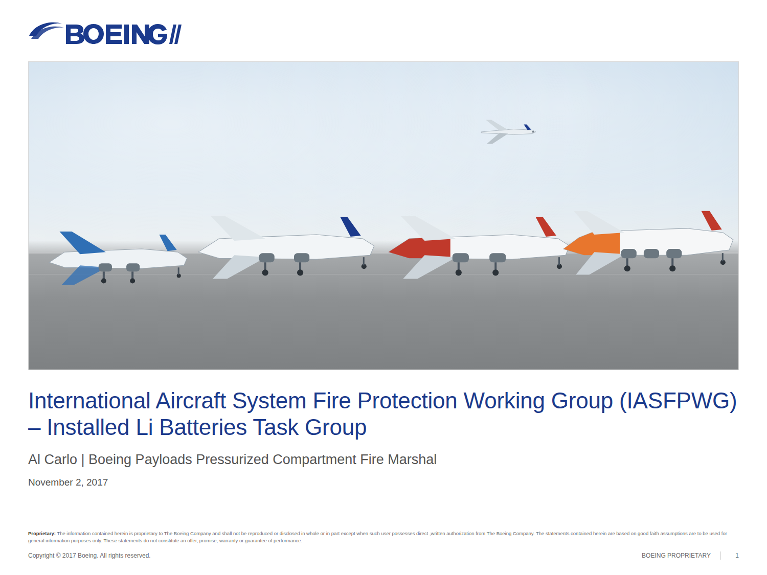International Aircraft System Fire Protection Working Group (IASFPWG) – Installed Li Batteries Task Group
Al Carlo | Boeing Payloads Pressurized Compartment Fire Marshal
November 2, 2017
Proprietary: The information contained herein is proprietary to The Boeing Company and shall not be reproduced or disclosed in whole or in part except when such user possesses direct ,written authorization from The Boeing Company. The statements contained herein are based on good faith assumptions are to be used for general information purposes only. These statements do not constitute an offer, promise, warranty or guarantee of performance.
Copyright © 2017 Boeing. All rights reserved. BOEING PROPRIETARY 1